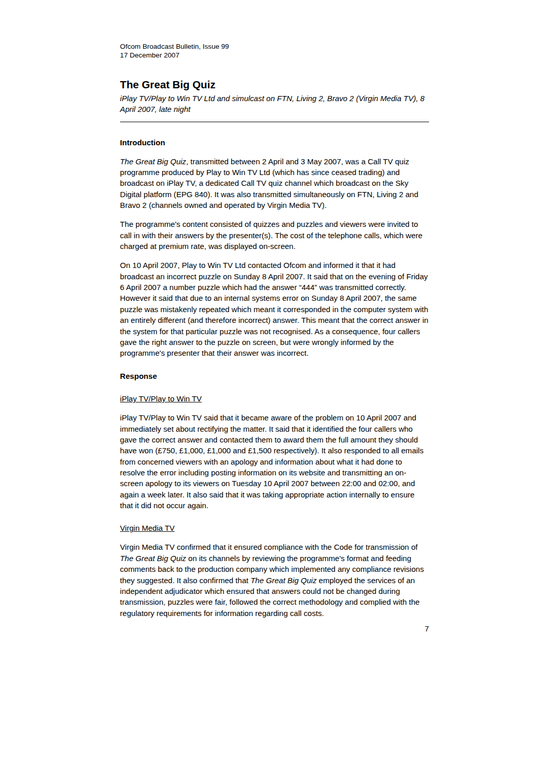Ofcom Broadcast Bulletin, Issue 99
17 December 2007
The Great Big Quiz
iPlay TV/Play to Win TV Ltd and simulcast on FTN, Living 2, Bravo 2 (Virgin Media TV), 8 April 2007, late night
Introduction
The Great Big Quiz, transmitted between 2 April and 3 May 2007, was a Call TV quiz programme produced by Play to Win TV Ltd (which has since ceased trading) and broadcast on iPlay TV, a dedicated Call TV quiz channel which broadcast on the Sky Digital platform (EPG 840). It was also transmitted simultaneously on FTN, Living 2 and Bravo 2 (channels owned and operated by Virgin Media TV).
The programme's content consisted of quizzes and puzzles and viewers were invited to call in with their answers by the presenter(s). The cost of the telephone calls, which were charged at premium rate, was displayed on-screen.
On 10 April 2007, Play to Win TV Ltd contacted Ofcom and informed it that it had broadcast an incorrect puzzle on Sunday 8 April 2007. It said that on the evening of Friday 6 April 2007 a number puzzle which had the answer “444” was transmitted correctly. However it said that due to an internal systems error on Sunday 8 April 2007, the same puzzle was mistakenly repeated which meant it corresponded in the computer system with an entirely different (and therefore incorrect) answer. This meant that the correct answer in the system for that particular puzzle was not recognised. As a consequence, four callers gave the right answer to the puzzle on screen, but were wrongly informed by the programme's presenter that their answer was incorrect.
Response
iPlay TV/Play to Win TV
iPlay TV/Play to Win TV said that it became aware of the problem on 10 April 2007 and immediately set about rectifying the matter. It said that it identified the four callers who gave the correct answer and contacted them to award them the full amount they should have won (£750, £1,000, £1,000 and £1,500 respectively). It also responded to all emails from concerned viewers with an apology and information about what it had done to resolve the error including posting information on its website and transmitting an on-screen apology to its viewers on Tuesday 10 April 2007 between 22:00 and 02:00, and again a week later. It also said that it was taking appropriate action internally to ensure that it did not occur again.
Virgin Media TV
Virgin Media TV confirmed that it ensured compliance with the Code for transmission of The Great Big Quiz on its channels by reviewing the programme's format and feeding comments back to the production company which implemented any compliance revisions they suggested. It also confirmed that The Great Big Quiz employed the services of an independent adjudicator which ensured that answers could not be changed during transmission, puzzles were fair, followed the correct methodology and complied with the regulatory requirements for information regarding call costs.
7